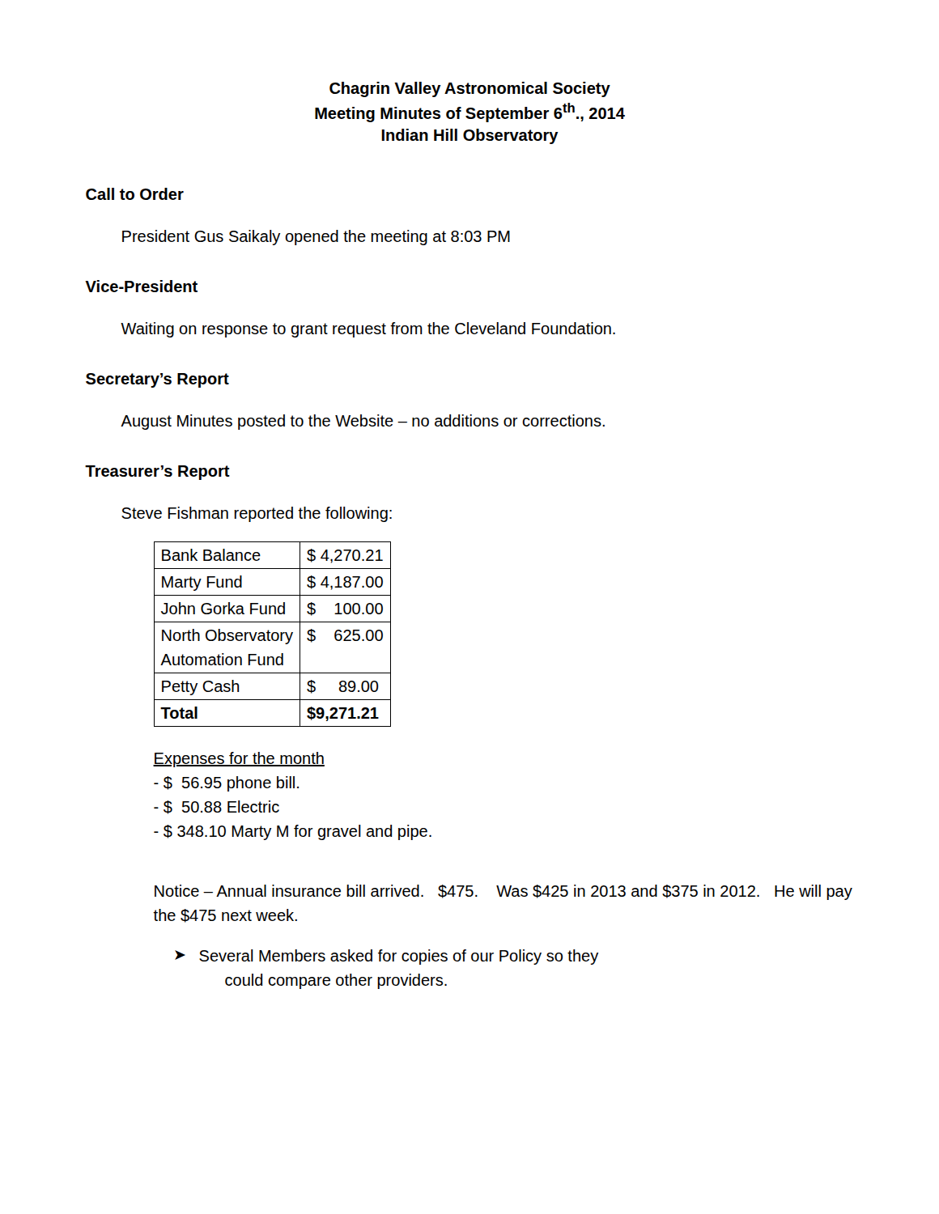Chagrin Valley Astronomical Society
Meeting Minutes of September 6th., 2014
Indian Hill Observatory
Call to Order
President Gus Saikaly opened the meeting at 8:03 PM
Vice-President
Waiting on response to grant request from the Cleveland Foundation.
Secretary’s Report
August Minutes posted to the Website – no additions or corrections.
Treasurer’s Report
Steve Fishman reported the following:
| Bank Balance | $ 4,270.21 |
| Marty Fund | $ 4,187.00 |
| John Gorka Fund | $ 100.00 |
| North Observatory Automation Fund | $ 625.00 |
| Petty Cash | $ 89.00 |
| Total | $9,271.21 |
Expenses for the month
- $ 56.95 phone bill.
- $ 50.88 Electric
- $ 348.10 Marty M for gravel and pipe.
Notice – Annual insurance bill arrived. $475. Was $425 in 2013 and $375 in 2012. He will pay the $475 next week.
Several Members asked for copies of our Policy so they
could compare other providers.